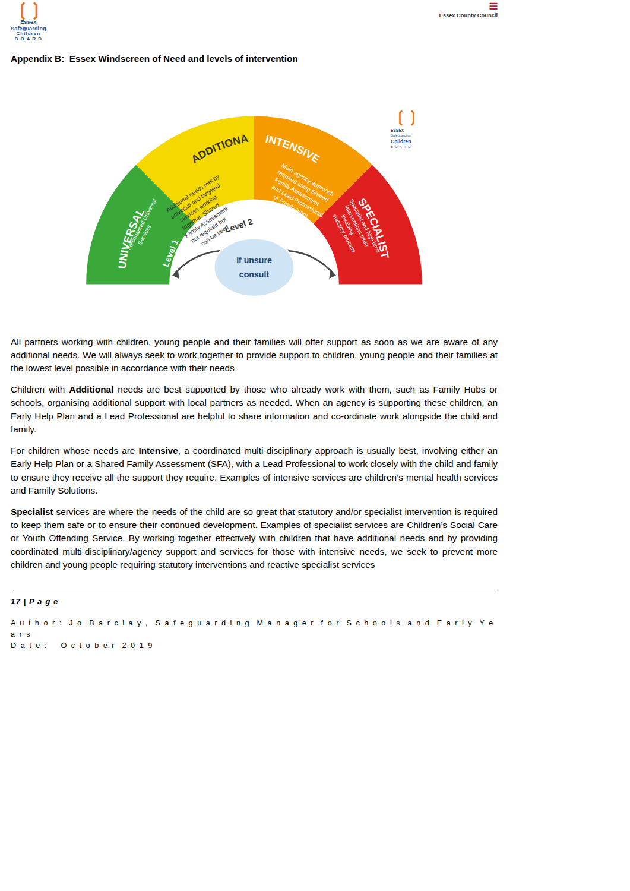❲❳ Essex
Safeguarding Children
B O A R D
≡ Essex County Council
Appendix B: Essex Windscreen of Need and levels of intervention
UNIVERSAL ADDITIONAL INTENSIVE SPECIALIST Personalised Universal Services Additional needs met by universal and targeted services working together. Shared Family Assessment not required but can be used Multi-agency approach required using Shared Family Assessment and Lead Professional or Family team response Specialist and high level interventions often involving statutory process Level 1 Level 2 Level 3 Level 4 If unsure consult ❲❳ ESSEX Safeguarding Children B O A R D
All partners working with children, young people and their families will offer support as soon as we are aware of any additional needs. We will always seek to work together to provide support to children, young people and their families at the lowest level possible in accordance with their needs
Children with Additional needs are best supported by those who already work with them, such as Family Hubs or schools, organising additional support with local partners as needed. When an agency is supporting these children, an Early Help Plan and a Lead Professional are helpful to share information and co-ordinate work alongside the child and family.
For children whose needs are Intensive, a coordinated multi-disciplinary approach is usually best, involving either an Early Help Plan or a Shared Family Assessment (SFA), with a Lead Professional to work closely with the child and family to ensure they receive all the support they require. Examples of intensive services are children’s mental health services and Family Solutions.
Specialist services are where the needs of the child are so great that statutory and/or specialist intervention is required to keep them safe or to ensure their continued development. Examples of specialist services are Children’s Social Care or Youth Offending Service. By working together effectively with children that have additional needs and by providing coordinated multi-disciplinary/agency support and services for those with intensive needs, we seek to prevent more children and young people requiring statutory interventions and reactive specialist services
17 | P a g e
A u t h o r : J o B a r c l a y , S a f e g u a r d i n g M a n a g e r f o r S c h o o l s a n d E a r l y Y e a r s
D a t e : O c t o b e r 2 0 1 9